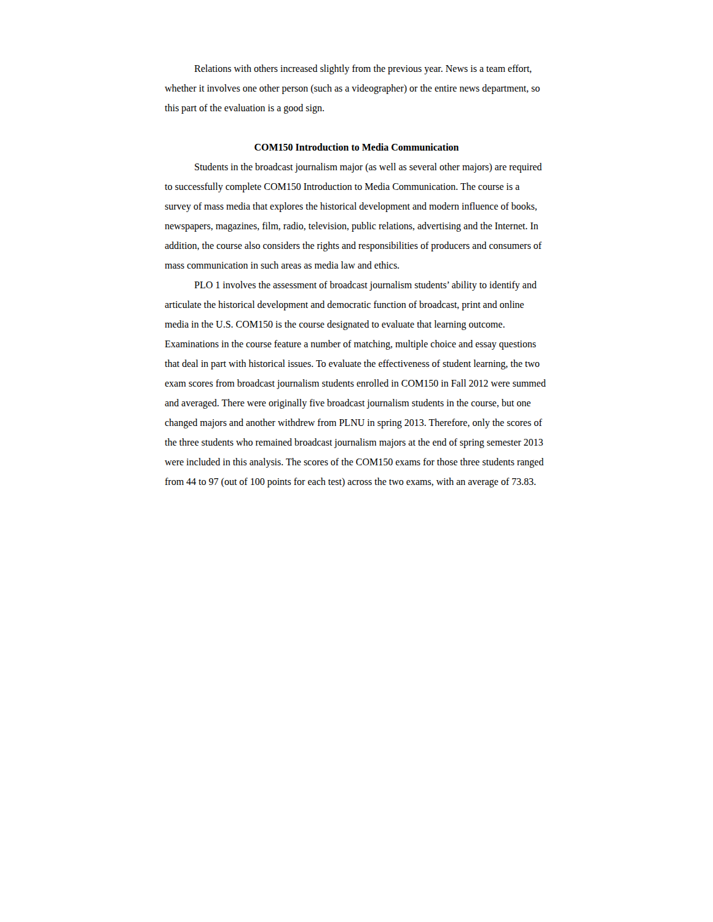Relations with others increased slightly from the previous year. News is a team effort, whether it involves one other person (such as a videographer) or the entire news department, so this part of the evaluation is a good sign.
COM150 Introduction to Media Communication
Students in the broadcast journalism major (as well as several other majors) are required to successfully complete COM150 Introduction to Media Communication. The course is a survey of mass media that explores the historical development and modern influence of books, newspapers, magazines, film, radio, television, public relations, advertising and the Internet. In addition, the course also considers the rights and responsibilities of producers and consumers of mass communication in such areas as media law and ethics.
PLO 1 involves the assessment of broadcast journalism students’ ability to identify and articulate the historical development and democratic function of broadcast, print and online media in the U.S. COM150 is the course designated to evaluate that learning outcome. Examinations in the course feature a number of matching, multiple choice and essay questions that deal in part with historical issues. To evaluate the effectiveness of student learning, the two exam scores from broadcast journalism students enrolled in COM150 in Fall 2012 were summed and averaged. There were originally five broadcast journalism students in the course, but one changed majors and another withdrew from PLNU in spring 2013. Therefore, only the scores of the three students who remained broadcast journalism majors at the end of spring semester 2013 were included in this analysis. The scores of the COM150 exams for those three students ranged from 44 to 97 (out of 100 points for each test) across the two exams, with an average of 73.83.